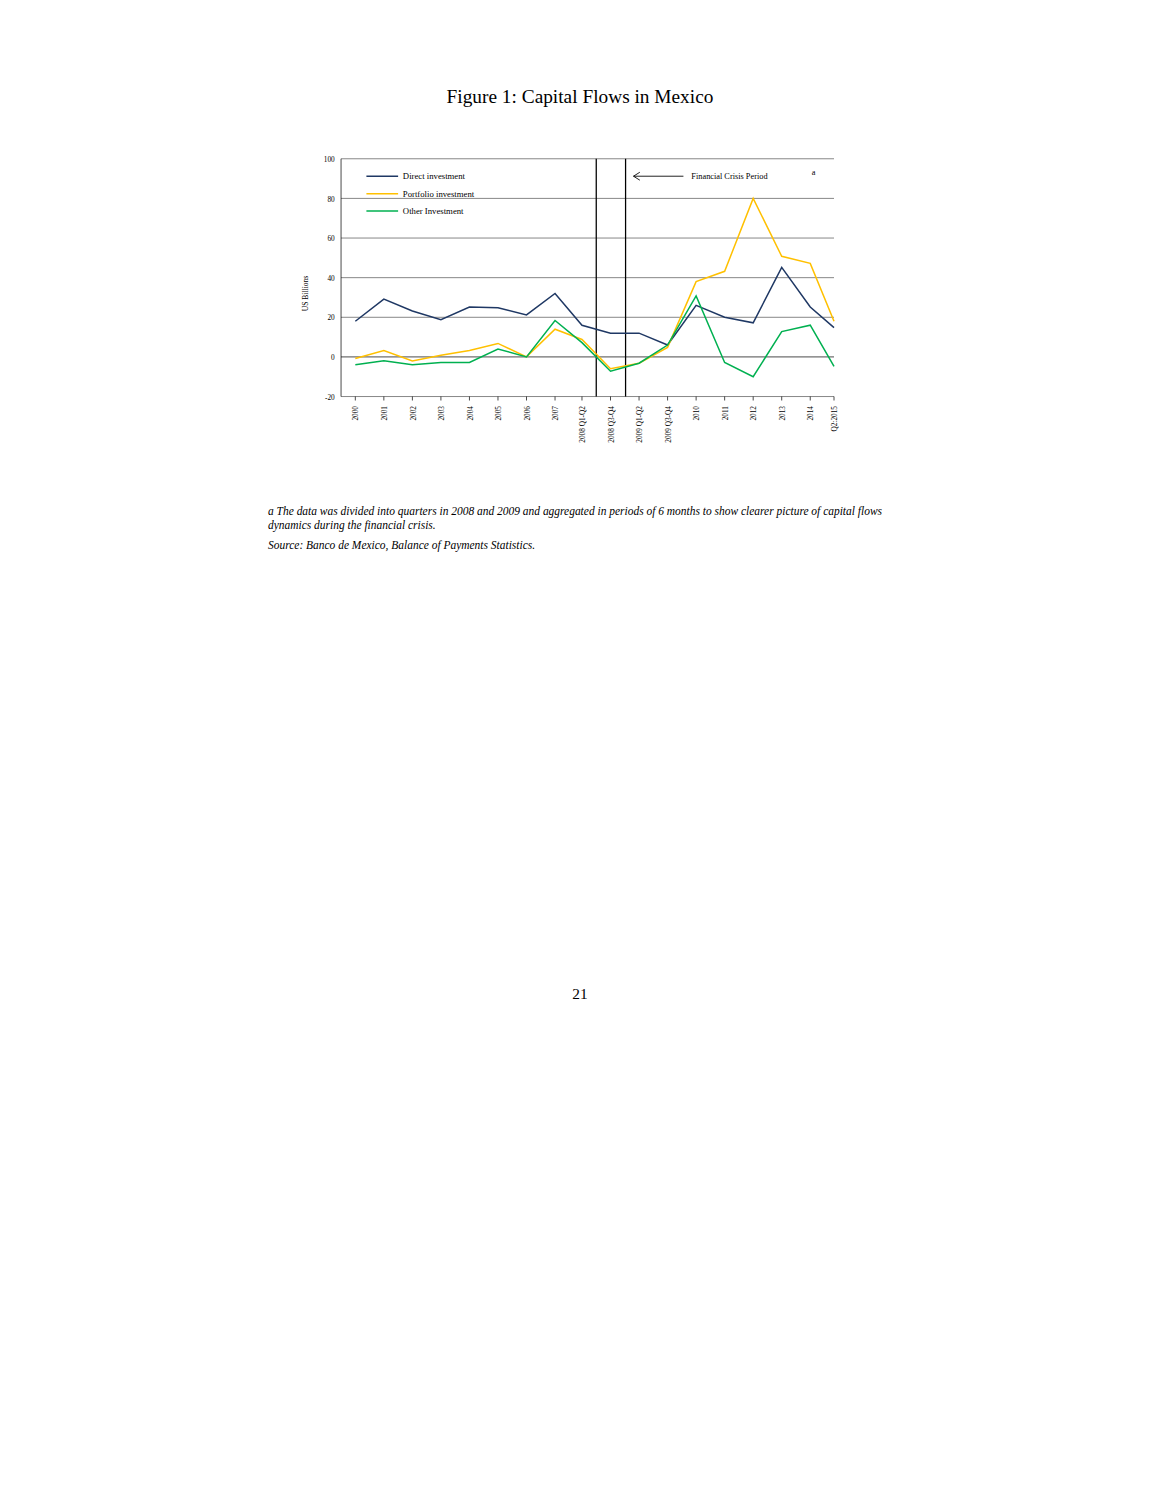Figure 1: Capital Flows in Mexico
Chart geometry: viewBox 0 0 760 430 Plot area: x from 78 to 700, y from 30 (value 100) to 330 (value -20) Value scale: y = 30 + (100 - v) * (300/120) = 30 + (100 - v)*2.5 v=100 -> 30 ; v=80 -> 80 ; v=60 -> 130 ; v=40 -> 180 ; v=20 -> 230 ; v=0 -> 280 ; v=-20 -> 330 X categories (19): 2000,2001,2002,2003,2004,2005,2006,2007,2008Q1-Q2,2008Q3-Q4,2009Q1-Q2,2009Q3-Q4,2010,2011,2012,2013,2014,Q2:2015 Actually 18 categories. Spacing computed below. 100 80 60 40 20 0 -20 US Billions Direct investment Portfolio investment Other Investment Financial Crisis Period a 2000 2001 2002 2003 2004 2005 2006 2007 2008 Q1-Q2 2008 Q3-Q4 2009 Q1-Q2 2009 Q3-Q4 2010 2011 2012 2013 2014 Q2:2015
a The data was divided into quarters in 2008 and 2009 and aggregated in periods of 6 months to show clearer picture of capital flows dynamics during the financial crisis.
Source: Banco de Mexico, Balance of Payments Statistics.
21